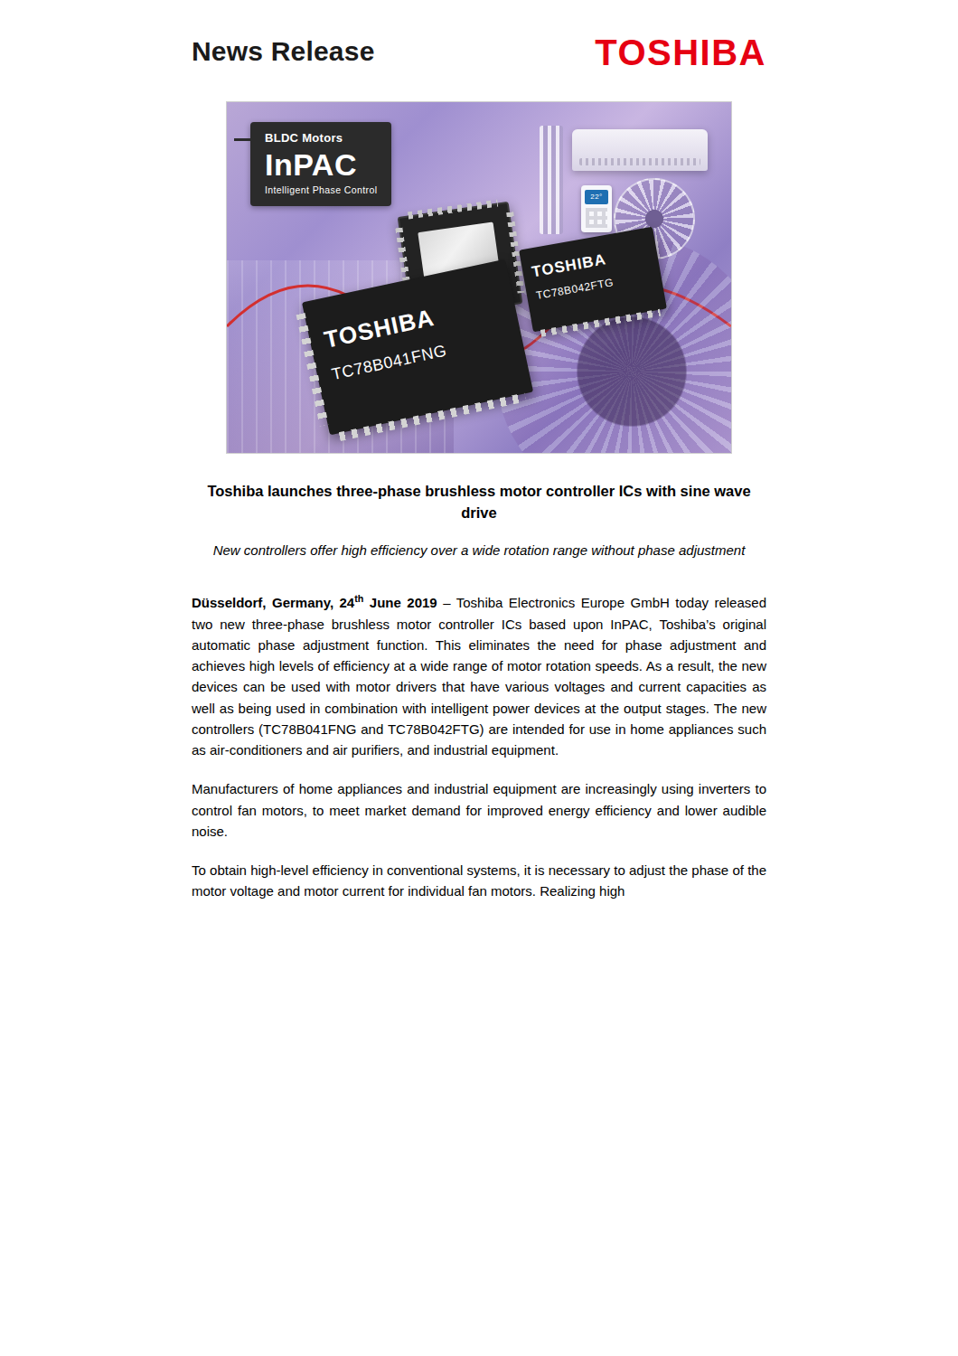News Release
TOSHIBA
22°
BLDC Motors
InPAC
Intelligent Phase Control
TOSHIBA TC78B042FTG
TOSHIBA TC78B041FNG
Toshiba launches three-phase brushless motor controller ICs with sine wave drive
New controllers offer high efficiency over a wide rotation range without phase adjustment
Düsseldorf, Germany, 24th June 2019 – Toshiba Electronics Europe GmbH today released two new three-phase brushless motor controller ICs based upon InPAC, Toshiba’s original automatic phase adjustment function. This eliminates the need for phase adjustment and achieves high levels of efficiency at a wide range of motor rotation speeds. As a result, the new devices can be used with motor drivers that have various voltages and current capacities as well as being used in combination with intelligent power devices at the output stages. The new controllers (TC78B041FNG and TC78B042FTG) are intended for use in home appliances such as air-conditioners and air purifiers, and industrial equipment.
Manufacturers of home appliances and industrial equipment are increasingly using inverters to control fan motors, to meet market demand for improved energy efficiency and lower audible noise.
To obtain high-level efficiency in conventional systems, it is necessary to adjust the phase of the motor voltage and motor current for individual fan motors. Realizing high